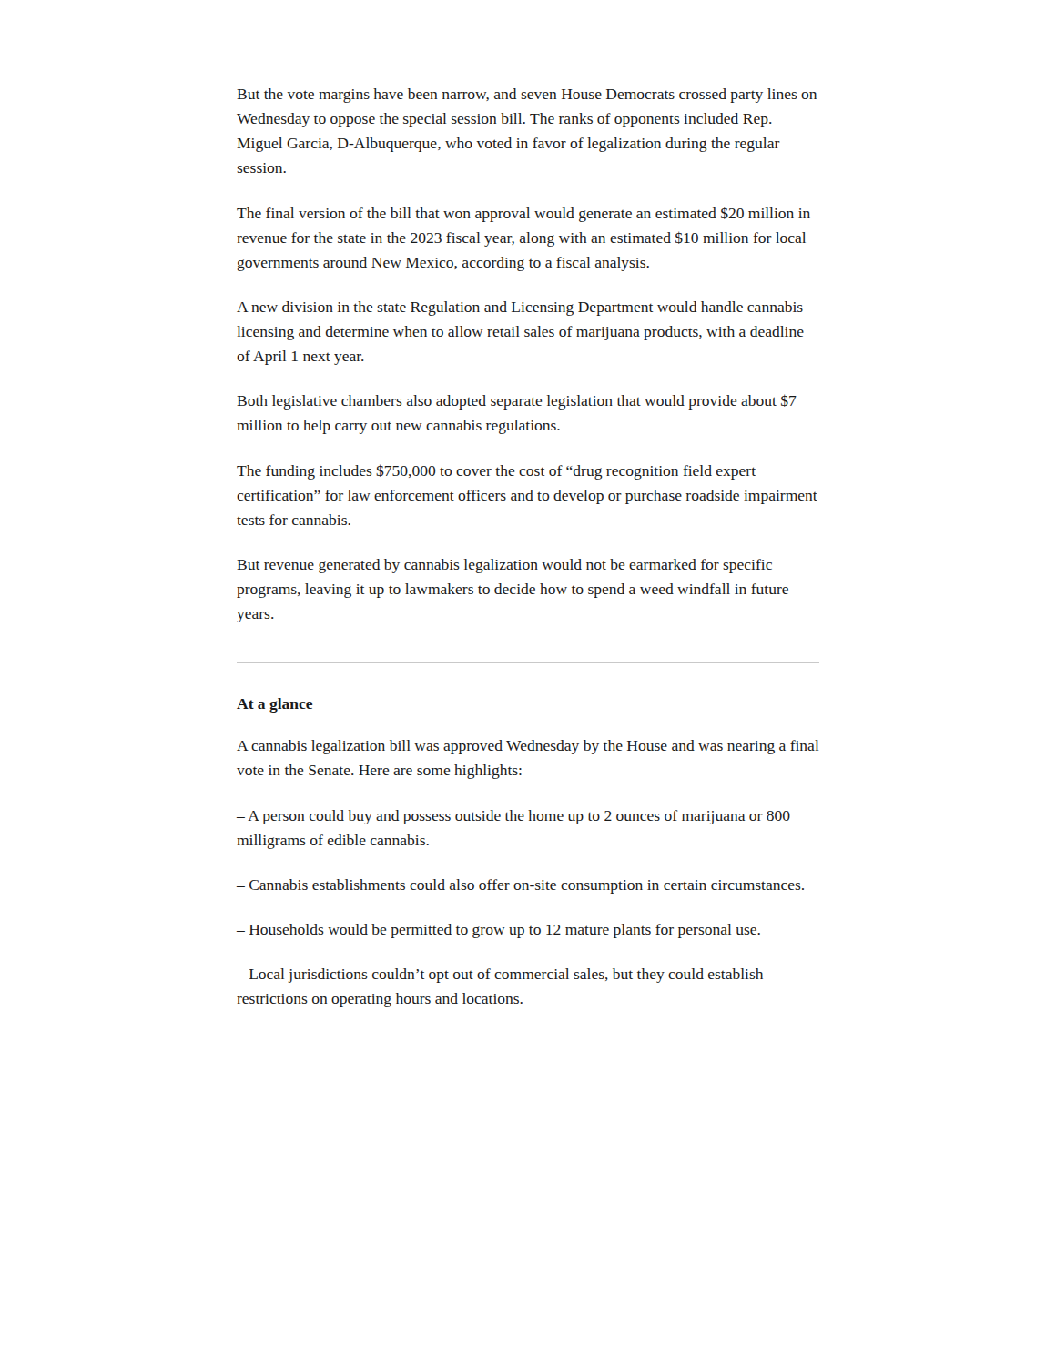But the vote margins have been narrow, and seven House Democrats crossed party lines on Wednesday to oppose the special session bill. The ranks of opponents included Rep. Miguel Garcia, D-Albuquerque, who voted in favor of legalization during the regular session.
The final version of the bill that won approval would generate an estimated $20 million in revenue for the state in the 2023 fiscal year, along with an estimated $10 million for local governments around New Mexico, according to a fiscal analysis.
A new division in the state Regulation and Licensing Department would handle cannabis licensing and determine when to allow retail sales of marijuana products, with a deadline of April 1 next year.
Both legislative chambers also adopted separate legislation that would provide about $7 million to help carry out new cannabis regulations.
The funding includes $750,000 to cover the cost of “drug recognition field expert certification” for law enforcement officers and to develop or purchase roadside impairment tests for cannabis.
But revenue generated by cannabis legalization would not be earmarked for specific programs, leaving it up to lawmakers to decide how to spend a weed windfall in future years.
At a glance
A cannabis legalization bill was approved Wednesday by the House and was nearing a final vote in the Senate. Here are some highlights:
– A person could buy and possess outside the home up to 2 ounces of marijuana or 800 milligrams of edible cannabis.
– Cannabis establishments could also offer on-site consumption in certain circumstances.
– Households would be permitted to grow up to 12 mature plants for personal use.
– Local jurisdictions couldn’t opt out of commercial sales, but they could establish restrictions on operating hours and locations.